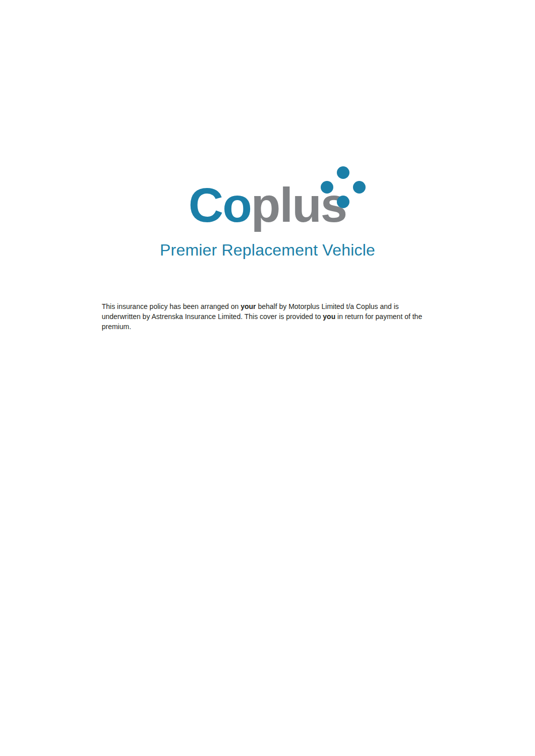Co plus
Premier Replacement Vehicle
This insurance policy has been arranged on your behalf by Motorplus Limited t/a Coplus and is underwritten by Astrenska Insurance Limited. This cover is provided to you in return for payment of the premium.